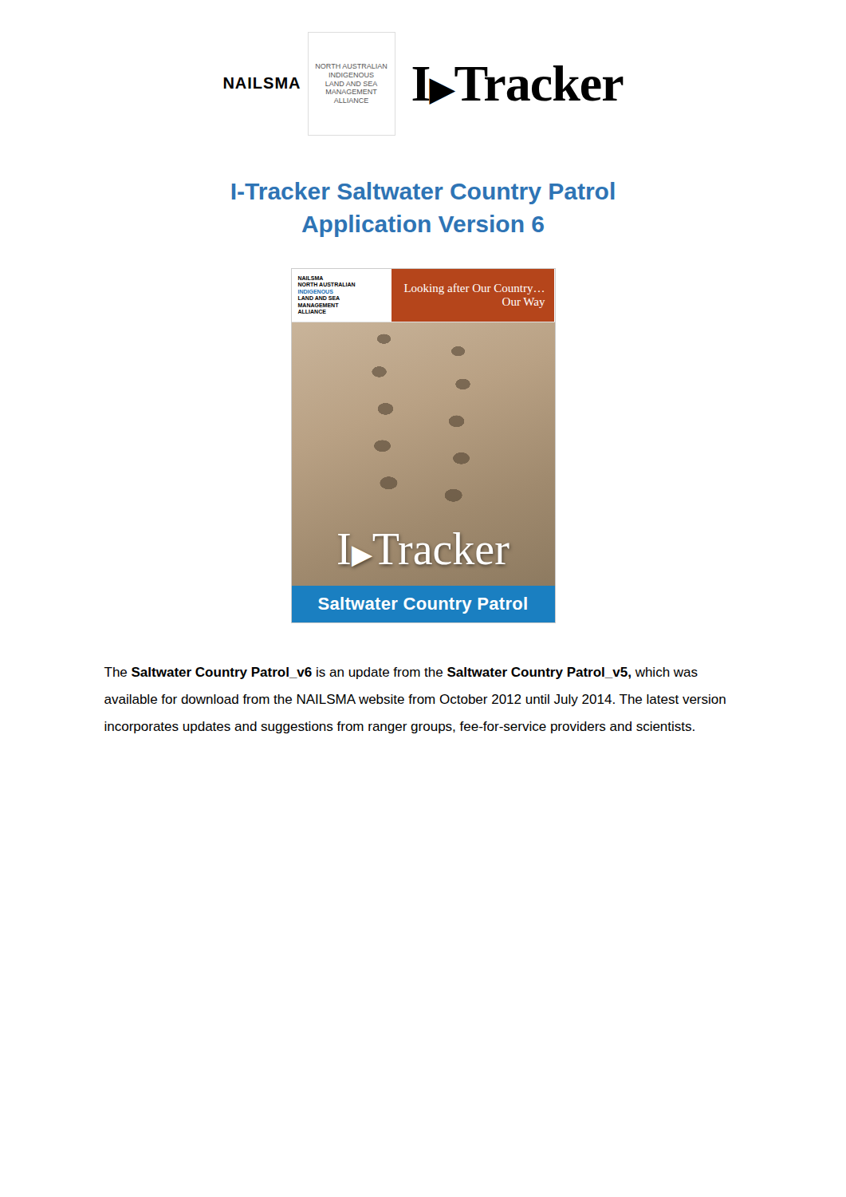NAILSMA
NORTH AUSTRALIAN
INDIGENOUS
LAND AND SEA
MANAGEMENT
ALLIANCE
I▶Tracker
I-Tracker Saltwater Country Patrol
Application Version 6
NAILSMA
NORTH AUSTRALIAN
INDIGENOUS
LAND AND SEA
MANAGEMENT
ALLIANCE
Looking after Our Country… Our Way
I▶Tracker
Saltwater Country Patrol
The Saltwater Country Patrol_v6 is an update from the Saltwater Country Patrol_v5, which was available for download from the NAILSMA website from October 2012 until July 2014. The latest version incorporates updates and suggestions from ranger groups, fee-for-service providers and scientists.